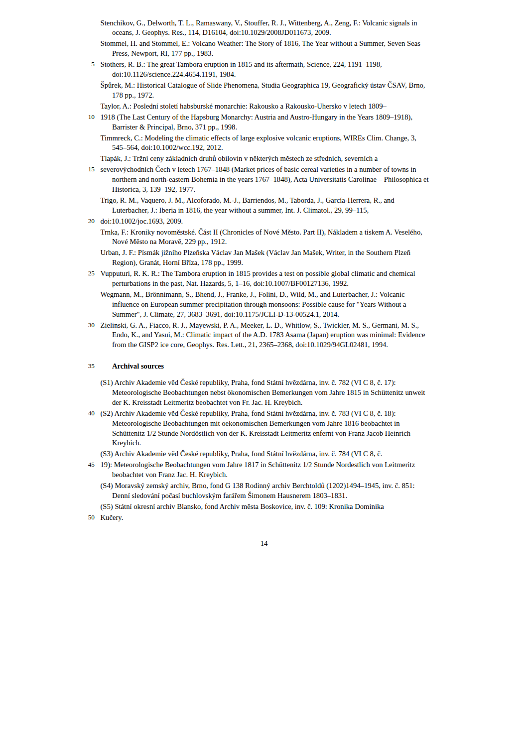Stenchikov, G., Delworth, T. L., Ramaswany, V., Stouffer, R. J., Wittenberg, A., Zeng, F.: Volcanic signals in oceans, J. Geophys. Res., 114, D16104, doi:10.1029/2008JD011673, 2009.
Stommel, H. and Stommel, E.: Volcano Weather: The Story of 1816, The Year without a Summer, Seven Seas Press, Newport, RI, 177 pp., 1983.
5 Stothers, R. B.: The great Tambora eruption in 1815 and its aftermath, Science, 224, 1191–1198, doi:10.1126/science.224.4654.1191, 1984.
Špůrek, M.: Historical Catalogue of Slide Phenomena, Studia Geographica 19, Geografický ústav ČSAV, Brno, 178 pp., 1972.
Taylor, A.: Poslední století habsburské monarchie: Rakousko a Rakousko-Uhersko v letech 1809–
101918 (The Last Century of the Hapsburg Monarchy: Austria and Austro-Hungary in the Years 1809–1918), Barrister & Principal, Brno, 371 pp., 1998.
Timmreck, C.: Modeling the climatic effects of large explosive volcanic eruptions, WIREs Clim. Change, 3, 545–564, doi:10.1002/wcc.192, 2012.
Tlapák, J.: Tržní ceny základních druhů obilovin v některých městech ze středních, severních a
15severovýchodních Čech v letech 1767–1848 (Market prices of basic cereal varieties in a number of towns in northern and north-eastern Bohemia in the years 1767–1848), Acta Universitatis Carolinae – Philosophica et Historica, 3, 139–192, 1977.
Trigo, R. M., Vaquero, J. M., Alcoforado, M.-J., Barriendos, M., Taborda, J., García-Herrera, R., and Luterbacher, J.: Iberia in 1816, the year without a summer, Int. J. Climatol., 29, 99–115,
20doi:10.1002/joc.1693, 2009.
Trnka, F.: Kroniky novoměstské. Část II (Chronicles of Nové Město. Part II), Nákladem a tiskem A. Veselého, Nové Město na Moravě, 229 pp., 1912.
Urban, J. F.: Písmák jižního Plzeňska Václav Jan Mašek (Václav Jan Mašek, Writer, in the Southern Plzeň Region), Granát, Horní Bříza, 178 pp., 1999.
25 Vupputuri, R. K. R.: The Tambora eruption in 1815 provides a test on possible global climatic and chemical perturbations in the past, Nat. Hazards, 5, 1–16, doi:10.1007/BF00127136, 1992.
Wegmann, M., Brönnimann, S., Bhend, J., Franke, J., Folini, D., Wild, M., and Luterbacher, J.: Volcanic influence on European summer precipitation through monsoons: Possible cause for "Years Without a Summer", J. Climate, 27, 3683–3691, doi:10.1175/JCLI-D-13-00524.1, 2014.
30 Zielinski, G. A., Fiacco, R. J., Mayewski, P. A., Meeker, L. D., Whitlow, S., Twickler, M. S., Germani, M. S., Endo, K., and Yasui, M.: Climatic impact of the A.D. 1783 Asama (Japan) eruption was minimal: Evidence from the GISP2 ice core, Geophys. Res. Lett., 21, 2365–2368, doi:10.1029/94GL02481, 1994.
35 Archival sources
(S1) Archiv Akademie věd České republiky, Praha, fond Státní hvězdárna, inv. č. 782 (VI C 8, č. 17): Meteorologische Beobachtungen nebst ökonomischen Bemerkungen vom Jahre 1815 in Schüttenitz unweit der K. Kreisstadt Leitmeritz beobachtet von Fr. Jac. H. Kreybich.
40(S2) Archiv Akademie věd České republiky, Praha, fond Státní hvězdárna, inv. č. 783 (VI C 8, č. 18): Meteorologische Beobachtungen mit oekonomischen Bemerkungen vom Jahre 1816 beobachtet in Schüttenitz 1/2 Stunde Nordöstlich von der K. Kreisstadt Leitmeritz enfernt von Franz Jacob Heinrich Kreybich.
(S3) Archiv Akademie věd České republiky, Praha, fond Státní hvězdárna, inv. č. 784 (VI C 8, č.
4519): Meteorologische Beobachtungen vom Jahre 1817 in Schüttenitz 1/2 Stunde Nordestlich von Leitmeritz beobachtet von Franz Jac. H. Kreybich.
(S4) Moravský zemský archiv, Brno, fond G 138 Rodinný archiv Berchtoldů (1202)1494–1945, inv. č. 851: Denní sledování počasí buchlovským farářem Šimonem Hausnerem 1803–1831.
(S5) Státní okresní archiv Blansko, fond Archiv města Boskovice, inv. č. 109: Kronika Dominika
50 Kučery.
14